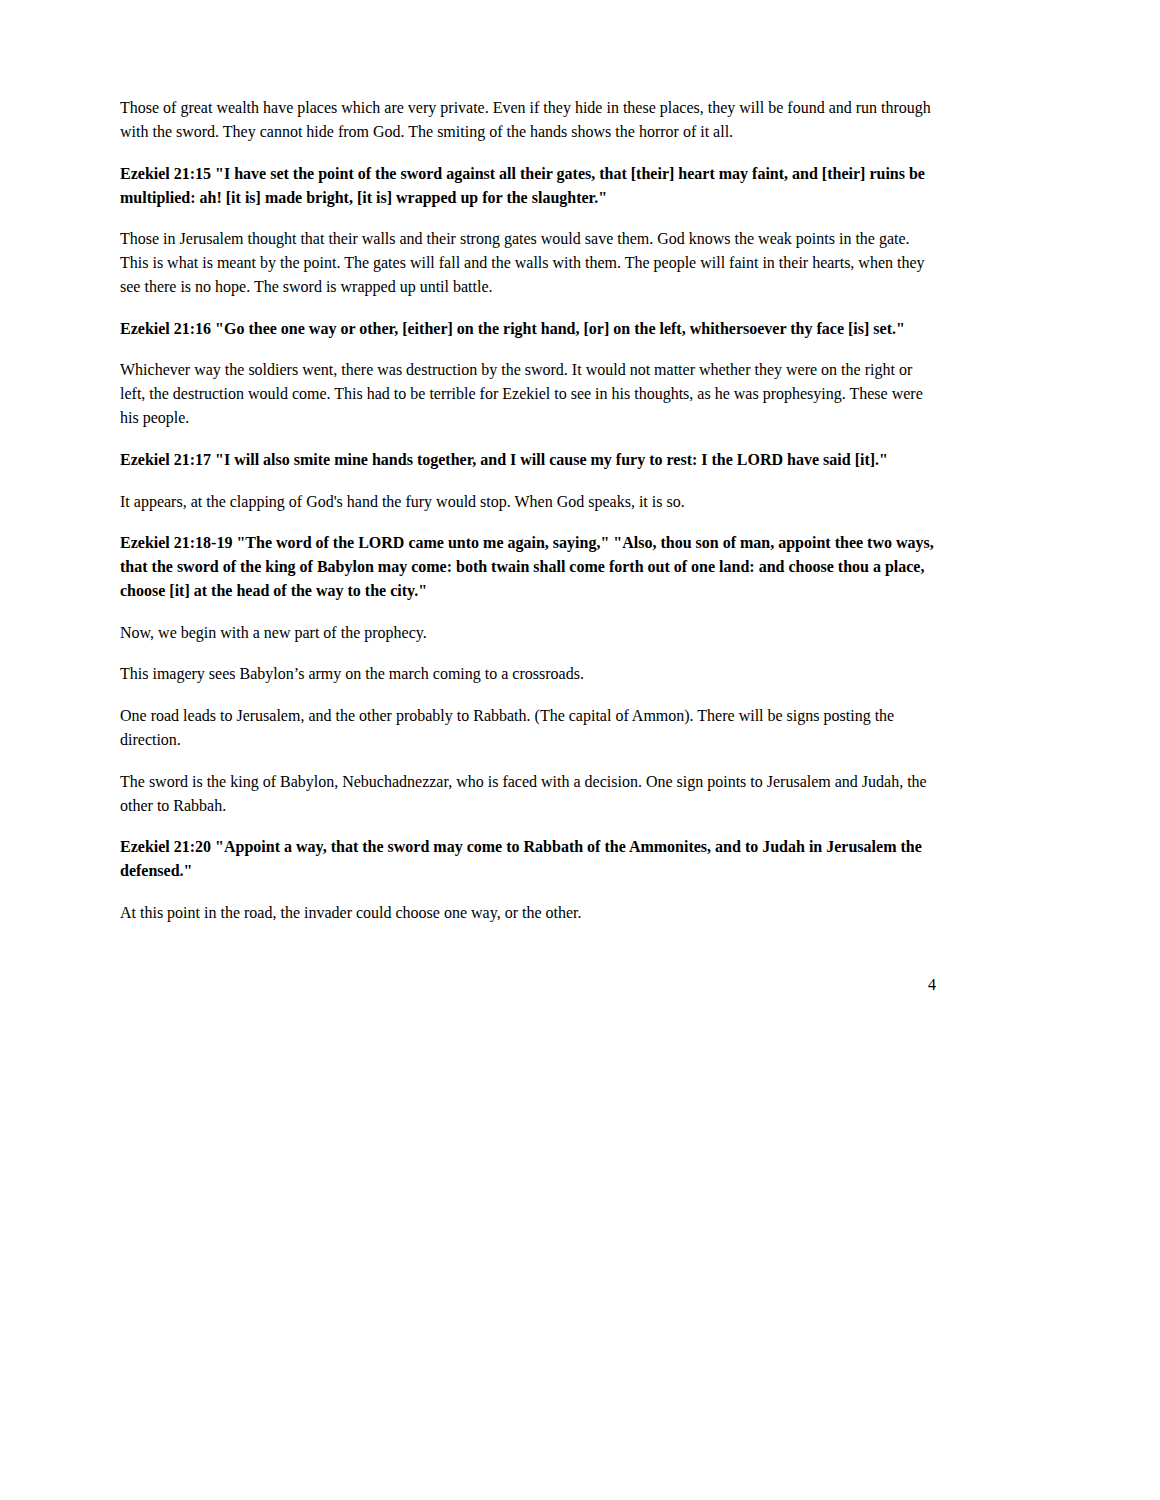Those of great wealth have places which are very private. Even if they hide in these places, they will be found and run through with the sword. They cannot hide from God. The smiting of the hands shows the horror of it all.
Ezekiel 21:15 "I have set the point of the sword against all their gates, that [their] heart may faint, and [their] ruins be multiplied: ah! [it is] made bright, [it is] wrapped up for the slaughter."
Those in Jerusalem thought that their walls and their strong gates would save them. God knows the weak points in the gate. This is what is meant by the point. The gates will fall and the walls with them. The people will faint in their hearts, when they see there is no hope. The sword is wrapped up until battle.
Ezekiel 21:16 "Go thee one way or other, [either] on the right hand, [or] on the left, whithersoever thy face [is] set."
Whichever way the soldiers went, there was destruction by the sword. It would not matter whether they were on the right or left, the destruction would come. This had to be terrible for Ezekiel to see in his thoughts, as he was prophesying. These were his people.
Ezekiel 21:17 "I will also smite mine hands together, and I will cause my fury to rest: I the LORD have said [it]."
It appears, at the clapping of God's hand the fury would stop. When God speaks, it is so.
Ezekiel 21:18-19 "The word of the LORD came unto me again, saying," "Also, thou son of man, appoint thee two ways, that the sword of the king of Babylon may come: both twain shall come forth out of one land: and choose thou a place, choose [it] at the head of the way to the city."
Now, we begin with a new part of the prophecy.
This imagery sees Babylon’s army on the march coming to a crossroads.
One road leads to Jerusalem, and the other probably to Rabbath. (The capital of Ammon). There will be signs posting the direction.
The sword is the king of Babylon, Nebuchadnezzar, who is faced with a decision. One sign points to Jerusalem and Judah, the other to Rabbah.
Ezekiel 21:20 "Appoint a way, that the sword may come to Rabbath of the Ammonites, and to Judah in Jerusalem the defensed."
At this point in the road, the invader could choose one way, or the other.
4